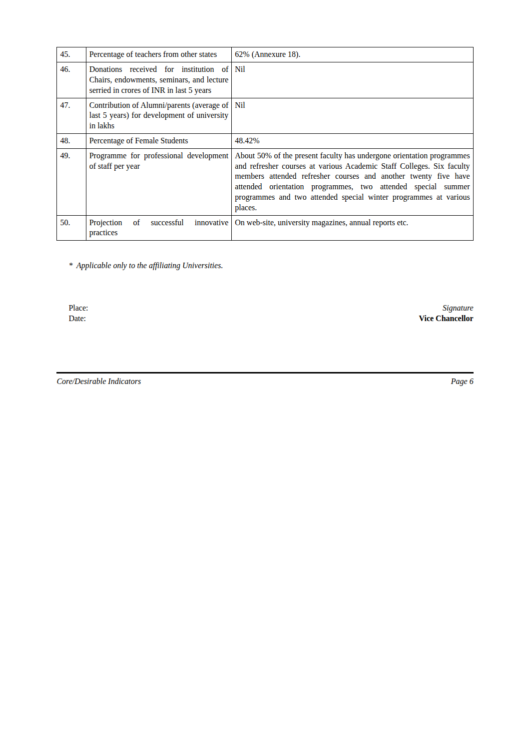| 45. | Percentage of teachers from other states | 62% (Annexure 18). |
| 46. | Donations received for institution of Chairs, endowments, seminars, and lecture serried in crores of INR in last 5 years | Nil |
| 47. | Contribution of Alumni/parents (average of last 5 years) for development of university in lakhs | Nil |
| 48. | Percentage of Female Students | 48.42% |
| 49. | Programme for professional development of staff per year | About 50% of the present faculty has undergone orientation programmes and refresher courses at various Academic Staff Colleges. Six faculty members attended refresher courses and another twenty five have attended orientation programmes, two attended special summer programmes and two attended special winter programmes at various places. |
| 50. | Projection of successful innovative practices | On web-site, university magazines, annual reports etc. |
* Applicable only to the affiliating Universities.
Place: Signature
Date: Vice Chancellor
Core/Desirable Indicators Page 6